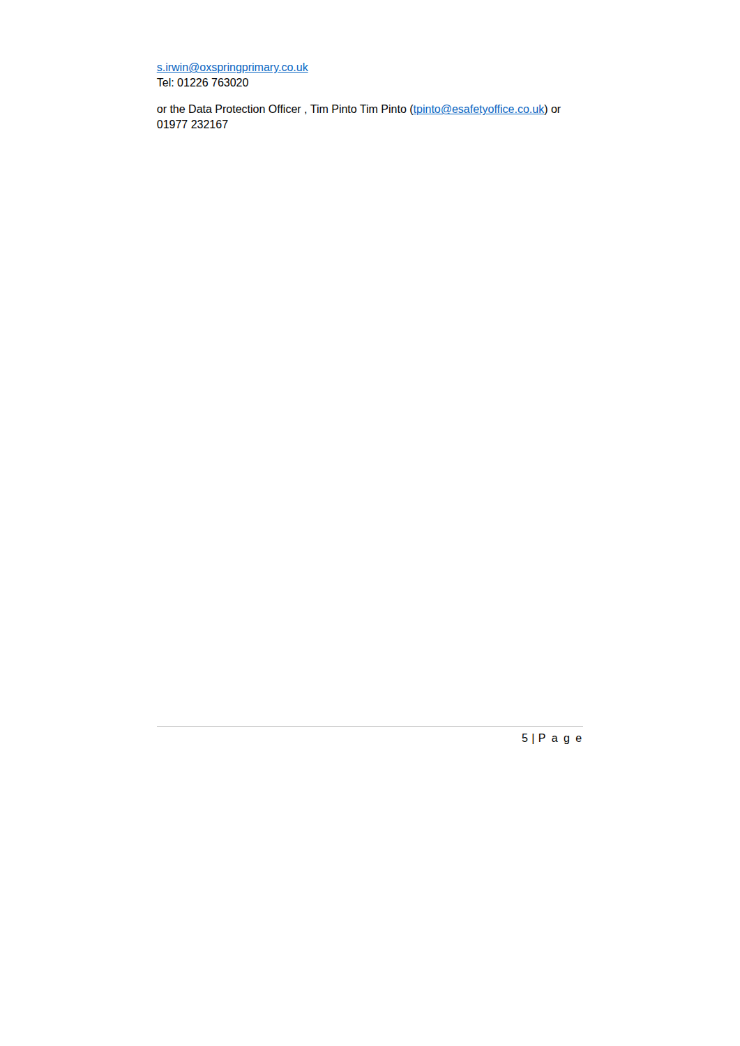s.irwin@oxspringprimary.co.uk
Tel: 01226 763020
or the Data Protection Officer , Tim Pinto Tim Pinto (tpinto@esafetyoffice.co.uk) or 01977 232167
5 | P a g e